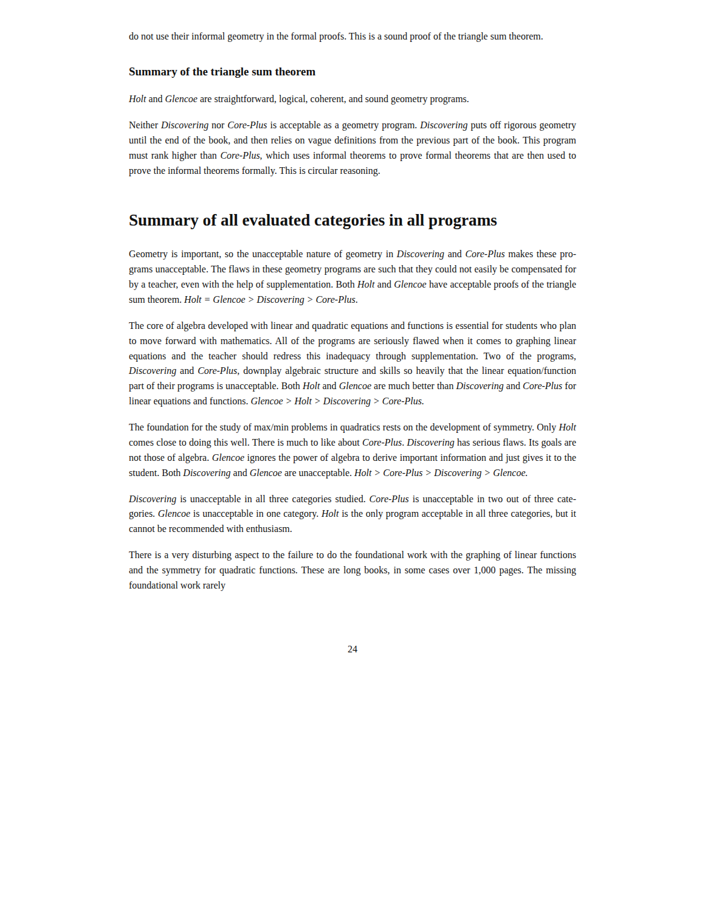do not use their informal geometry in the formal proofs. This is a sound proof of the triangle sum theorem.
Summary of the triangle sum theorem
Holt and Glencoe are straightforward, logical, coherent, and sound geometry programs.
Neither Discovering nor Core-Plus is acceptable as a geometry program. Discovering puts off rigorous geometry until the end of the book, and then relies on vague definitions from the previous part of the book. This program must rank higher than Core-Plus, which uses informal theorems to prove formal theorems that are then used to prove the informal theorems formally. This is circular reasoning.
Summary of all evaluated categories in all programs
Geometry is important, so the unacceptable nature of geometry in Discovering and Core-Plus makes these programs unacceptable. The flaws in these geometry programs are such that they could not easily be compensated for by a teacher, even with the help of supplementation. Both Holt and Glencoe have acceptable proofs of the triangle sum theorem. Holt = Glencoe > Discovering > Core-Plus.
The core of algebra developed with linear and quadratic equations and functions is essential for students who plan to move forward with mathematics. All of the programs are seriously flawed when it comes to graphing linear equations and the teacher should redress this inadequacy through supplementation. Two of the programs, Discovering and Core-Plus, downplay algebraic structure and skills so heavily that the linear equation/function part of their programs is unacceptable. Both Holt and Glencoe are much better than Discovering and Core-Plus for linear equations and functions. Glencoe > Holt > Discovering > Core-Plus.
The foundation for the study of max/min problems in quadratics rests on the development of symmetry. Only Holt comes close to doing this well. There is much to like about Core-Plus. Discovering has serious flaws. Its goals are not those of algebra. Glencoe ignores the power of algebra to derive important information and just gives it to the student. Both Discovering and Glencoe are unacceptable. Holt > Core-Plus > Discovering > Glencoe.
Discovering is unacceptable in all three categories studied. Core-Plus is unacceptable in two out of three categories. Glencoe is unacceptable in one category. Holt is the only program acceptable in all three categories, but it cannot be recommended with enthusiasm.
There is a very disturbing aspect to the failure to do the foundational work with the graphing of linear functions and the symmetry for quadratic functions. These are long books, in some cases over 1,000 pages. The missing foundational work rarely
24